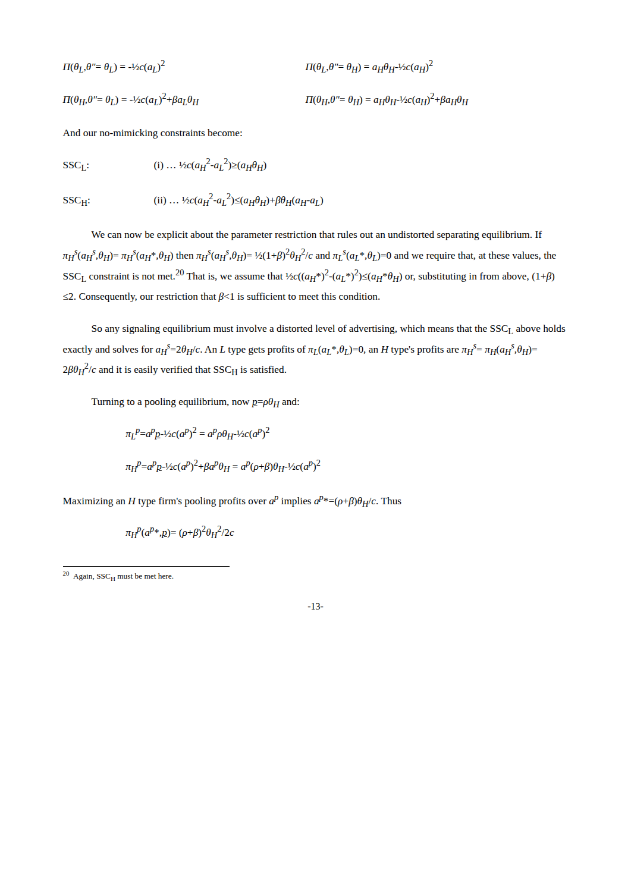Π(θL,θ″= θL) = -½c(aL)2
Π(θL,θ″= θH) = aHθH-½c(aH)2
Π(θH,θ″= θL) = -½c(aL)2+βaLθH
Π(θH,θ″= θH) = aHθH-½c(aH)2+βaHθH
And our no-mimicking constraints become:
SSCL:
(i) … ½c(aH2-aL2)≥(aHθH)
SSCH:
(ii) … ½c(aH2-aL2)≤(aHθH)+βθH(aH-aL)
We can now be explicit about the parameter restriction that rules out an undistorted separating equilibrium. If πHs(aHs,θH)= πHs(aH*,θH) then πHs(aHs,θH)= ½(1+β)2θH2/c and πLs(aL*,θL)=0 and we require that, at these values, the SSCL constraint is not met.20 That is, we assume that ½c((aH*)2-(aL*)2)≤(aH*θH) or, substituting in from above, (1+β) ≤2. Consequently, our restriction that β<1 is sufficient to meet this condition.
So any signaling equilibrium must involve a distorted level of advertising, which means that the SSCL above holds exactly and solves for aHs=2θH/c. An L type gets profits of πL(aL*,θL)=0, an H type's profits are πHs= πH(aHs,θH)= 2βθH2/c and it is easily verified that SSCH is satisfied.
Turning to a pooling equilibrium, now p=ρθH and:
πLp=ap p-½c(ap)2 = apρθH-½c(ap)2
πHp=ap p-½c(ap)2+βapθH = ap(ρ+β)θH-½c(ap)2
Maximizing an H type firm's pooling profits over ap implies ap*=(ρ+β)θH/c. Thus
πHp(ap*,p)= (ρ+β)2θH2/2c
20 Again, SSCH must be met here.
-13-